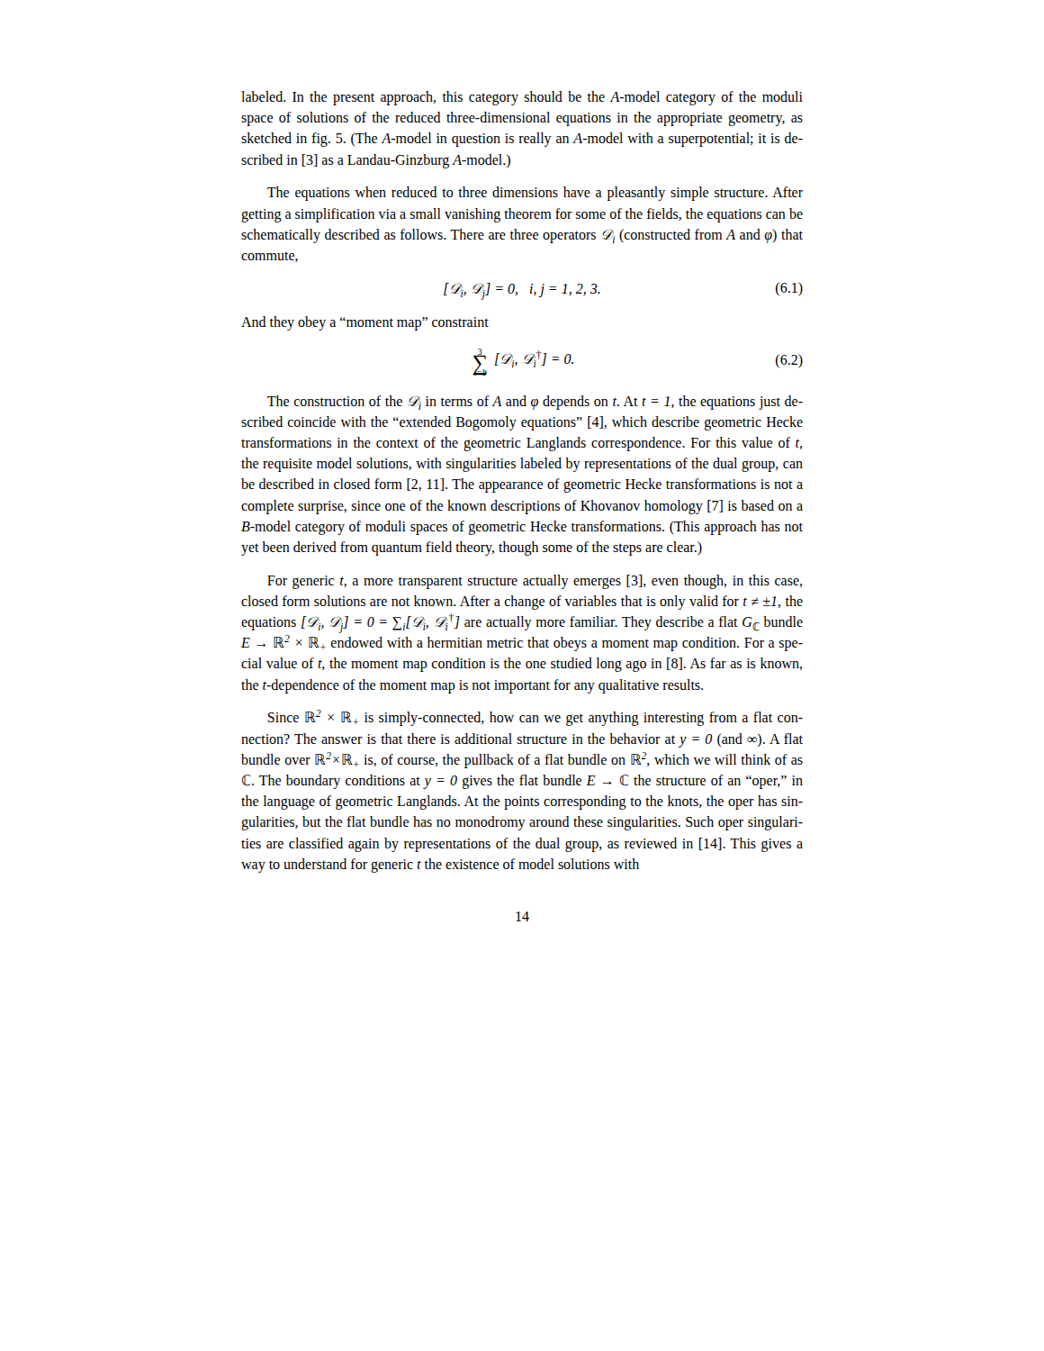labeled. In the present approach, this category should be the A-model category of the moduli space of solutions of the reduced three-dimensional equations in the appropriate geometry, as sketched in fig. 5. (The A-model in question is really an A-model with a superpotential; it is described in [3] as a Landau-Ginzburg A-model.)
The equations when reduced to three dimensions have a pleasantly simple structure. After getting a simplification via a small vanishing theorem for some of the fields, the equations can be schematically described as follows. There are three operators 𝒟i (constructed from A and φ) that commute,
[𝒟i, 𝒟j] = 0, i, j = 1, 2, 3. (6.1)
And they obey a “moment map” constraint
∑3 i=1 [𝒟i, 𝒟i†] = 0. (6.2)
The construction of the 𝒟i in terms of A and φ depends on t. At t = 1, the equations just described coincide with the “extended Bogomoly equations” [4], which describe geometric Hecke transformations in the context of the geometric Langlands correspondence. For this value of t, the requisite model solutions, with singularities labeled by representations of the dual group, can be described in closed form [2, 11]. The appearance of geometric Hecke transformations is not a complete surprise, since one of the known descriptions of Khovanov homology [7] is based on a B-model category of moduli spaces of geometric Hecke transformations. (This approach has not yet been derived from quantum field theory, though some of the steps are clear.)
For generic t, a more transparent structure actually emerges [3], even though, in this case, closed form solutions are not known. After a change of variables that is only valid for t ≠ ±1, the equations [𝒟i, 𝒟j] = 0 = ∑i[𝒟i, 𝒟i†] are actually more familiar. They describe a flat Gℂ bundle E → ℝ2 × ℝ+ endowed with a hermitian metric that obeys a moment map condition. For a special value of t, the moment map condition is the one studied long ago in [8]. As far as is known, the t-dependence of the moment map is not important for any qualitative results.
Since ℝ2 × ℝ+ is simply-connected, how can we get anything interesting from a flat connection? The answer is that there is additional structure in the behavior at y = 0 (and ∞). A flat bundle over ℝ2×ℝ+ is, of course, the pullback of a flat bundle on ℝ2, which we will think of as ℂ. The boundary conditions at y = 0 gives the flat bundle E → ℂ the structure of an “oper,” in the language of geometric Langlands. At the points corresponding to the knots, the oper has singularities, but the flat bundle has no monodromy around these singularities. Such oper singularities are classified again by representations of the dual group, as reviewed in [14]. This gives a way to understand for generic t the existence of model solutions with
14